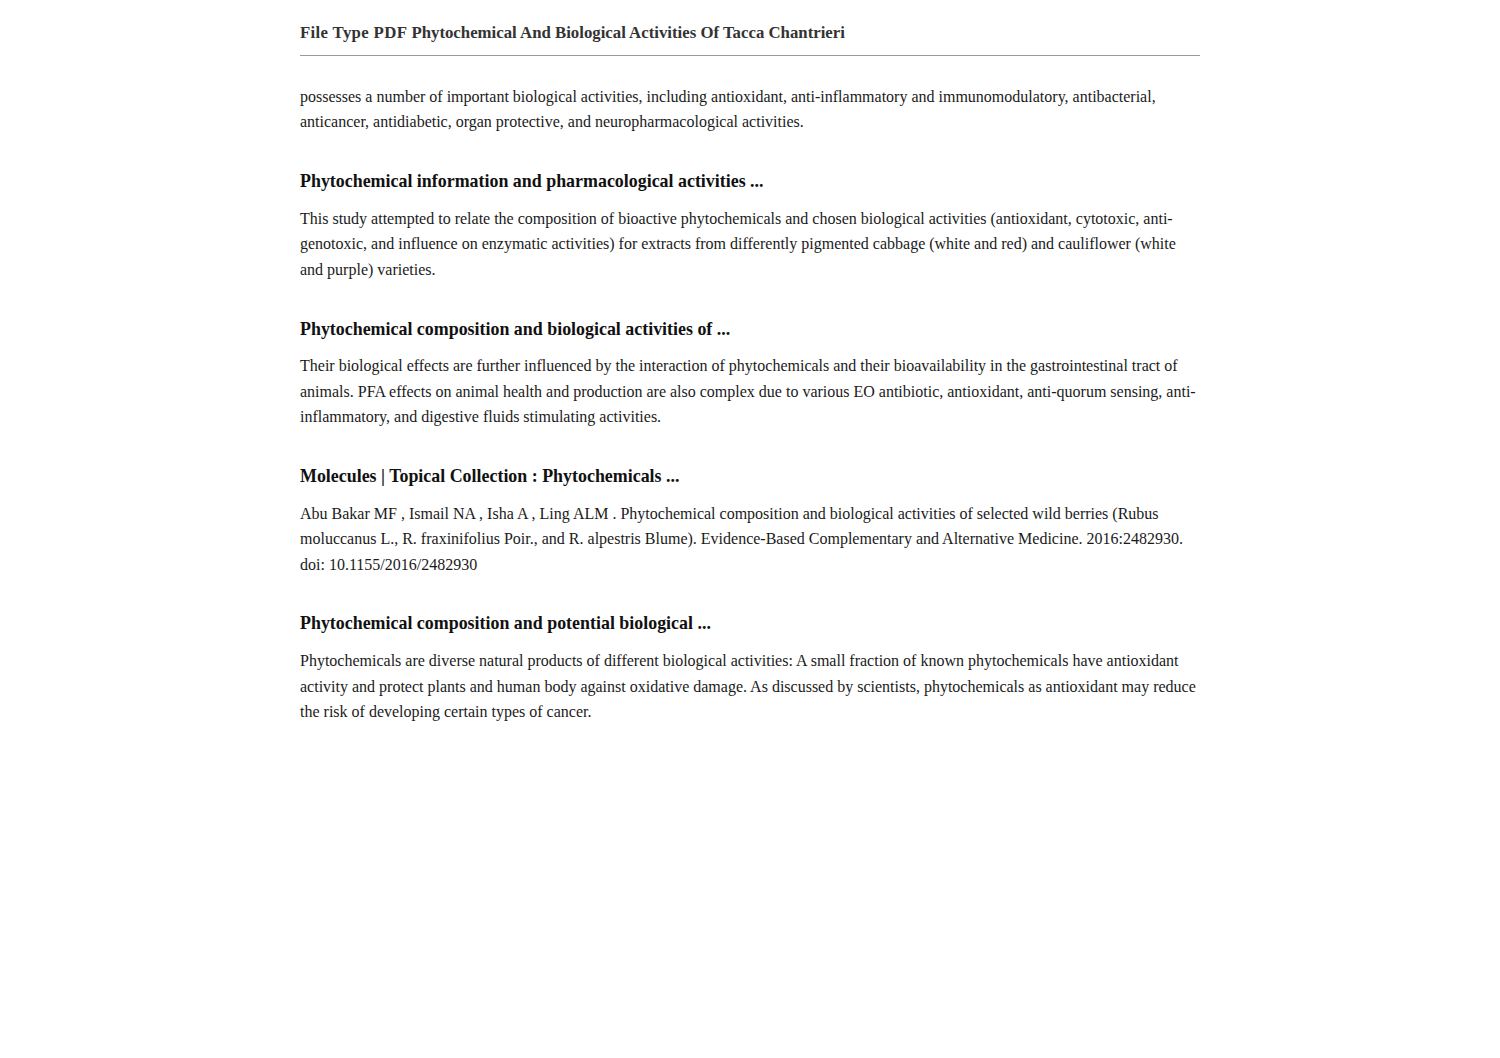File Type PDF Phytochemical And Biological Activities Of Tacca Chantrieri
possesses a number of important biological activities, including antioxidant, anti-inflammatory and immunomodulatory, antibacterial, anticancer, antidiabetic, organ protective, and neuropharmacological activities.
Phytochemical information and pharmacological activities ...
This study attempted to relate the composition of bioactive phytochemicals and chosen biological activities (antioxidant, cytotoxic, anti-genotoxic, and influence on enzymatic activities) for extracts from differently pigmented cabbage (white and red) and cauliflower (white and purple) varieties.
Phytochemical composition and biological activities of ...
Their biological effects are further influenced by the interaction of phytochemicals and their bioavailability in the gastrointestinal tract of animals. PFA effects on animal health and production are also complex due to various EO antibiotic, antioxidant, anti-quorum sensing, anti-inflammatory, and digestive fluids stimulating activities.
Molecules | Topical Collection : Phytochemicals ...
Abu Bakar MF , Ismail NA , Isha A , Ling ALM . Phytochemical composition and biological activities of selected wild berries (Rubus moluccanus L., R. fraxinifolius Poir., and R. alpestris Blume). Evidence-Based Complementary and Alternative Medicine. 2016:2482930. doi: 10.1155/2016/2482930
Phytochemical composition and potential biological ...
Phytochemicals are diverse natural products of different biological activities: A small fraction of known phytochemicals have antioxidant activity and protect plants and human body against oxidative damage. As discussed by scientists, phytochemicals as antioxidant may reduce the risk of developing certain types of cancer.